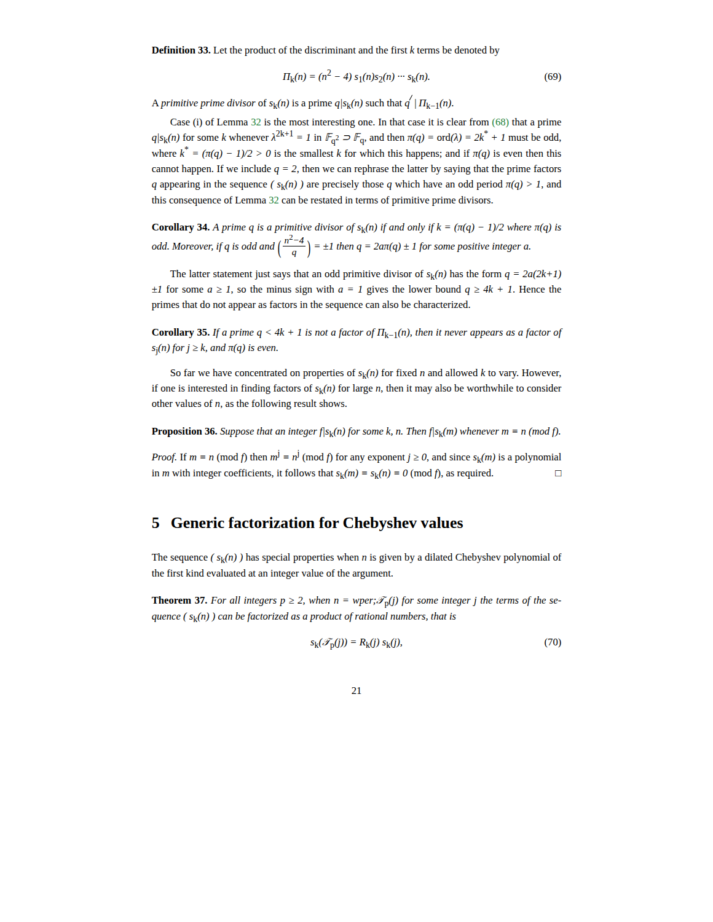Definition 33. Let the product of the discriminant and the first k terms be denoted by
Πk(n) = (n2 − 4) s1(n)s2(n) ··· sk(n). (69)
A primitive prime divisor of sk(n) is a prime q|sk(n) such that q Πk−1(n).
Case (i) of Lemma 32 is the most interesting one. In that case it is clear from (68) that a prime q|sk(n) for some k whenever λ2k+1 = 1 in 𝔽q2 ⊃ 𝔽q, and then π(q) = ord(λ) = 2k* + 1 must be odd, where k* = (π(q) − 1)/2 > 0 is the smallest k for which this happens; and if π(q) is even then this cannot happen. If we include q = 2, then we can rephrase the latter by saying that the prime factors q appearing in the sequence ( sk(n) ) are precisely those q which have an odd period π(q) > 1, and this consequence of Lemma 32 can be restated in terms of primitive prime divisors.
Corollary 34. A prime q is a primitive divisor of sk(n) if and only if k = (π(q) − 1)/2 where π(q) is odd. Moreover, if q is odd and (n2−4 q) = ±1 then q = 2aπ(q) ± 1 for some positive integer a.
The latter statement just says that an odd primitive divisor of sk(n) has the form q = 2a(2k+1)±1 for some a ≥ 1, so the minus sign with a = 1 gives the lower bound q ≥ 4k + 1. Hence the primes that do not appear as factors in the sequence can also be characterized.
Corollary 35. If a prime q < 4k + 1 is not a factor of Πk−1(n), then it never appears as a factor of sj(n) for j ≥ k, and π(q) is even.
So far we have concentrated on properties of sk(n) for fixed n and allowed k to vary. However, if one is interested in finding factors of sk(n) for large n, then it may also be worthwhile to consider other values of n, as the following result shows.
Proposition 36. Suppose that an integer f|sk(n) for some k, n. Then f|sk(m) whenever m ≡ n (mod f).
Proof. If m ≡ n (mod f) then mj ≡ nj (mod f) for any exponent j ≥ 0, and since sk(m) is a polynomial in m with integer coefficients, it follows that sk(m) ≡ sk(n) ≡ 0 (mod f), as required. □
5 Generic factorization for Chebyshev values
The sequence ( sk(n) ) has special properties when n is given by a dilated Chebyshev polynomial of the first kind evaluated at an integer value of the argument.
Theorem 37. For all integers p ≥ 2, when n = wper; 𝒯p(j) for some integer j the terms of the sequence ( sk(n) ) can be factorized as a product of rational numbers, that is
sk(𝒯p(j)) = Rk(j) sk(j), (70)
21